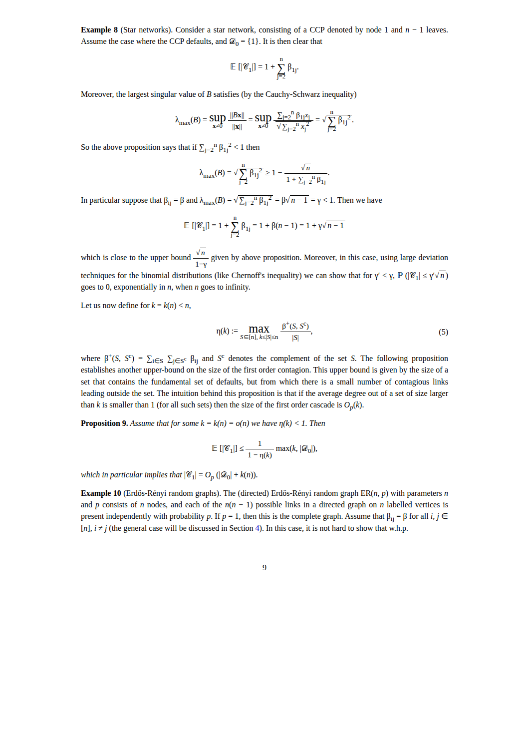Example 8 (Star networks). Consider a star network, consisting of a CCP denoted by node 1 and n − 1 leaves. Assume the case where the CCP defaults, and 𝒟0 = {1}. It is then clear that
𝔼 [|𝒞1|] = 1 + n∑j=2 β1j.
Moreover, the largest singular value of B satisfies (by the Cauchy-Schwarz inequality)
λmax(B) = sup x≠0 ||Bx||||x|| = sup x≠0 ∑j=2n β1jxj√∑j=2n xj2 = √n∑j=2 β1j2.
So the above proposition says that if ∑j=2n β1j2 < 1 then
λmax(B) = √n∑j=2 β1j2 ≥ 1 − √n 1 + ∑j=2n β1j.
In particular suppose that βij = β and λmax(B) = √∑j=2n β1j2 = β√n − 1 = γ < 1. Then we have
𝔼 [|𝒞1|] = 1 + n∑j=2 β1j = 1 + β(n − 1) = 1 + γ√n − 1
which is close to the upper bound √n 1−γ given by above proposition. Moreover, in this case, using large deviation techniques for the binomial distributions (like Chernoff's inequality) we can show that for γ′ < γ, ℙ (|𝒞1| ≤ γ′√n) goes to 0, exponentially in n, when n goes to infinity.
Let us now define for k = k(n) < n,
η(k) := max S⊆[n], k≤|S|≤n β+(S, Sc)|S|, (5)
where β+(S, Sc) = ∑i∈S ∑j∈Sc βij and Sc denotes the complement of the set S. The following proposition establishes another upper-bound on the size of the first order contagion. This upper bound is given by the size of a set that contains the fundamental set of defaults, but from which there is a small number of contagious links leading outside the set. The intuition behind this proposition is that if the average degree out of a set of size larger than k is smaller than 1 (for all such sets) then the size of the first order cascade is Op(k).
Proposition 9. Assume that for some k = k(n) = o(n) we have η(k) < 1. Then
𝔼 [|𝒞1|] ≤ 11 − η(k) max(k, |𝒟0|),
which in particular implies that |𝒞1| = Op (|𝒟0| + k(n)).
Example 10 (Erdős-Rényi random graphs). The (directed) Erdős-Rényi random graph ER(n, p) with parameters n and p consists of n nodes, and each of the n(n − 1) possible links in a directed graph on n labelled vertices is present independently with probability p. If p = 1, then this is the complete graph. Assume that βij = β for all i, j ∈ [n], i ≠ j (the general case will be discussed in Section 4). In this case, it is not hard to show that w.h.p.
9